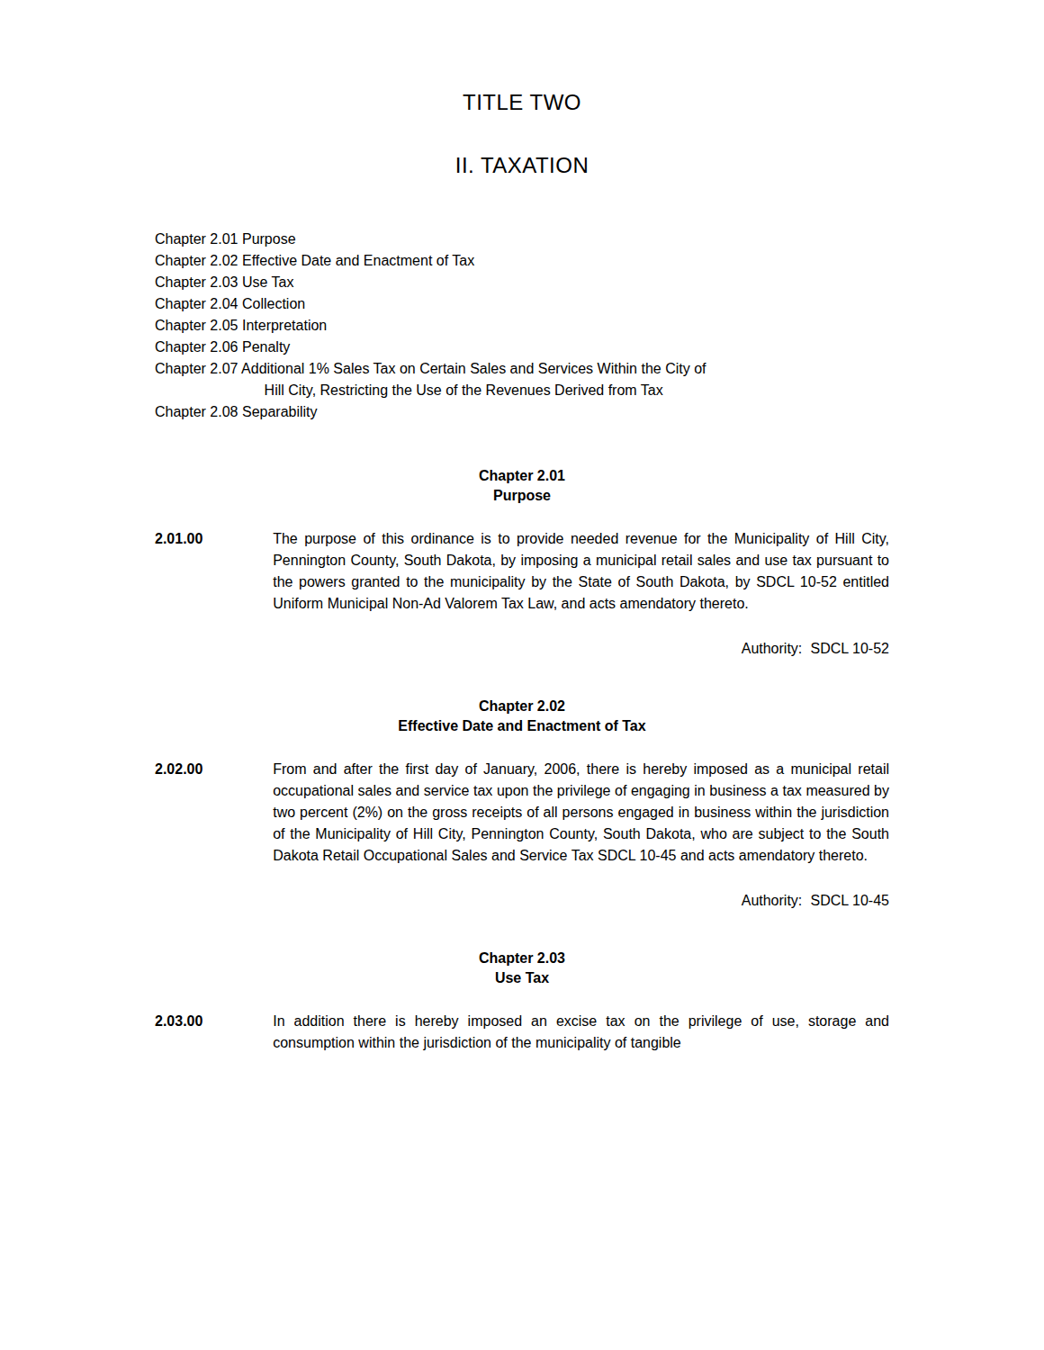TITLE TWO
II. TAXATION
Chapter 2.01 Purpose
Chapter 2.02 Effective Date and Enactment of Tax
Chapter 2.03 Use Tax
Chapter 2.04 Collection
Chapter 2.05 Interpretation
Chapter 2.06 Penalty
Chapter 2.07 Additional 1% Sales Tax on Certain Sales and Services Within the City of
Hill City, Restricting the Use of the Revenues Derived from Tax
Chapter 2.08 Separability
Chapter 2.01
Purpose
2.01.00
The purpose of this ordinance is to provide needed revenue for the Municipality of Hill City, Pennington County, South Dakota, by imposing a municipal retail sales and use tax pursuant to the powers granted to the municipality by the State of South Dakota, by SDCL 10-52 entitled Uniform Municipal Non-Ad Valorem Tax Law, and acts amendatory thereto.
Authority: SDCL 10-52
Chapter 2.02
Effective Date and Enactment of Tax
2.02.00
From and after the first day of January, 2006, there is hereby imposed as a municipal retail occupational sales and service tax upon the privilege of engaging in business a tax measured by two percent (2%) on the gross receipts of all persons engaged in business within the jurisdiction of the Municipality of Hill City, Pennington County, South Dakota, who are subject to the South Dakota Retail Occupational Sales and Service Tax SDCL 10-45 and acts amendatory thereto.
Authority: SDCL 10-45
Chapter 2.03
Use Tax
2.03.00
In addition there is hereby imposed an excise tax on the privilege of use, storage and consumption within the jurisdiction of the municipality of tangible